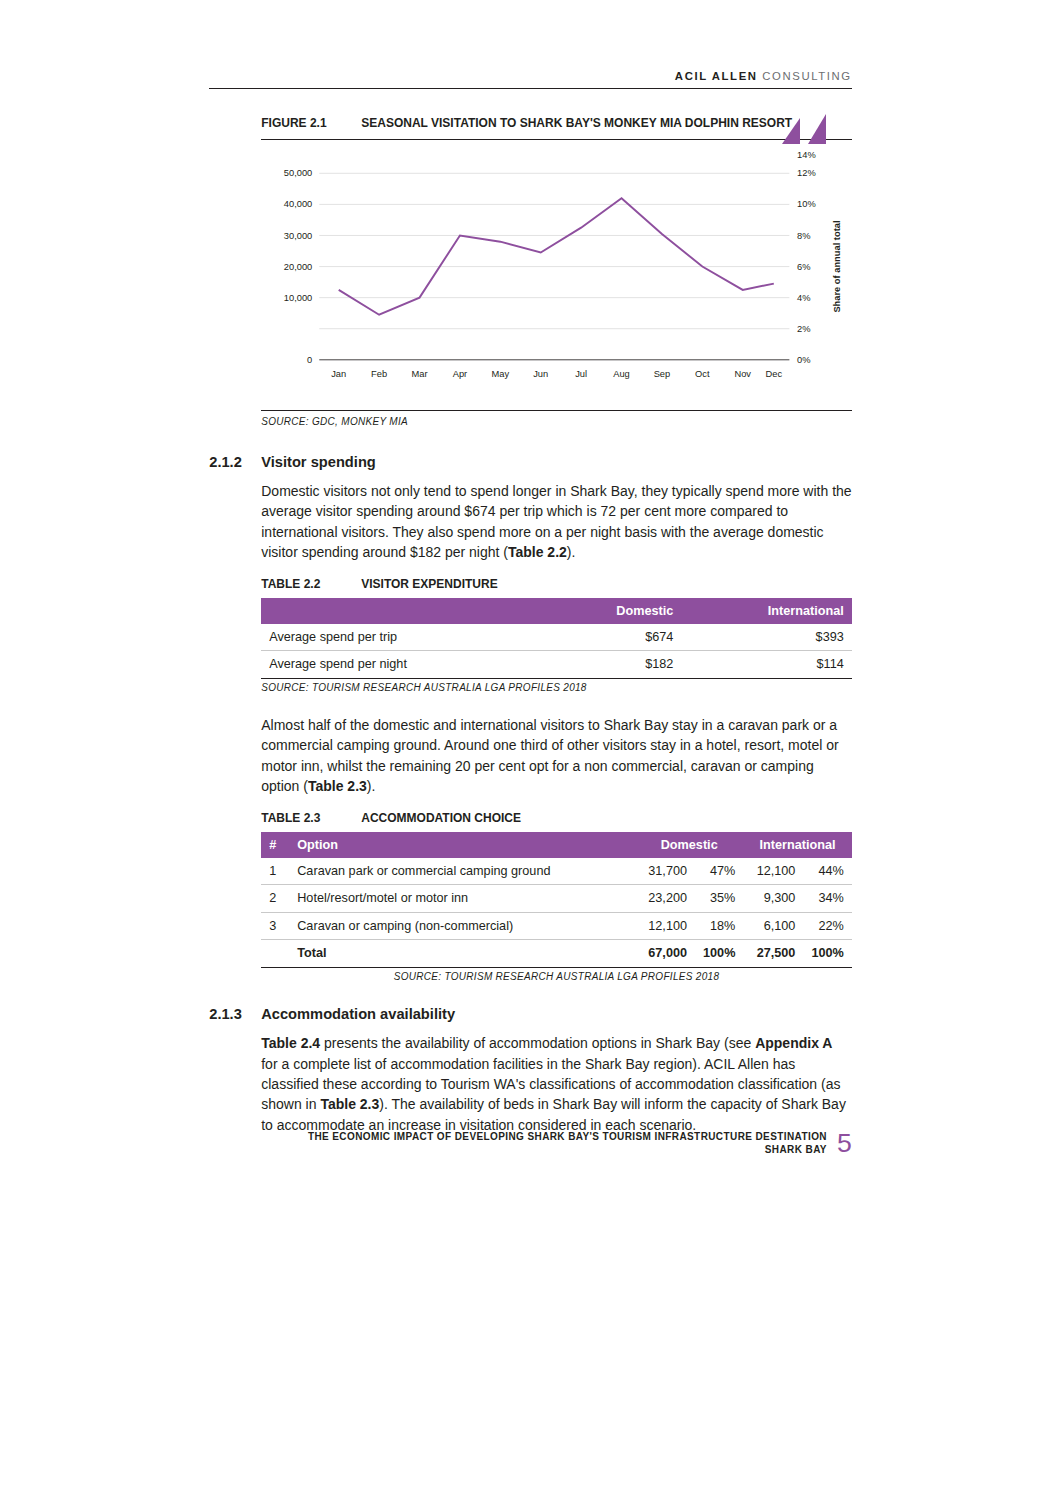ACIL ALLEN CONSULTING
FIGURE 2.1 SEASONAL VISITATION TO SHARK BAY'S MONKEY MIA DOLPHIN RESORT
50,000 40,000 30,000 20,000 10,000 0 14% 12% 10% 8% 6% 4% 2% 0% 2% 4% 6% 8% 10% 12% 14% Share of annual total Jan Feb Mar Apr May Jun Jul Aug Sep Oct Nov Dec
SOURCE: GDC, MONKEY MIA
2.1.2 Visitor spending
Domestic visitors not only tend to spend longer in Shark Bay, they typically spend more with the average visitor spending around $674 per trip which is 72 per cent more compared to international visitors. They also spend more on a per night basis with the average domestic visitor spending around $182 per night (Table 2.2).
TABLE 2.2 VISITOR EXPENDITURE
| | Domestic | International |
| --- | --- | --- |
| Average spend per trip | $674 | $393 |
| Average spend per night | $182 | $114 |
SOURCE: TOURISM RESEARCH AUSTRALIA LGA PROFILES 2018
Almost half of the domestic and international visitors to Shark Bay stay in a caravan park or a commercial camping ground. Around one third of other visitors stay in a hotel, resort, motel or motor inn, whilst the remaining 20 per cent opt for a non commercial, caravan or camping option (Table 2.3).
TABLE 2.3 ACCOMMODATION CHOICE
| # | Option | Domestic | International |
| --- | --- | --- | --- |
| 1 | Caravan park or commercial camping ground | 31,700 | 47% | 12,100 | 44% |
| 2 | Hotel/resort/motel or motor inn | 23,200 | 35% | 9,300 | 34% |
| 3 | Caravan or camping (non-commercial) | 12,100 | 18% | 6,100 | 22% |
| | Total | 67,000 | 100% | 27,500 | 100% |
SOURCE: TOURISM RESEARCH AUSTRALIA LGA PROFILES 2018
2.1.3 Accommodation availability
Table 2.4 presents the availability of accommodation options in Shark Bay (see Appendix A for a complete list of accommodation facilities in the Shark Bay region). ACIL Allen has classified these according to Tourism WA's classifications of accommodation classification (as shown in Table 2.3). The availability of beds in Shark Bay will inform the capacity of Shark Bay to accommodate an increase in visitation considered in each scenario.
THE ECONOMIC IMPACT OF DEVELOPING SHARK BAY'S TOURISM INFRASTRUCTURE DESTINATION
SHARK BAY
5